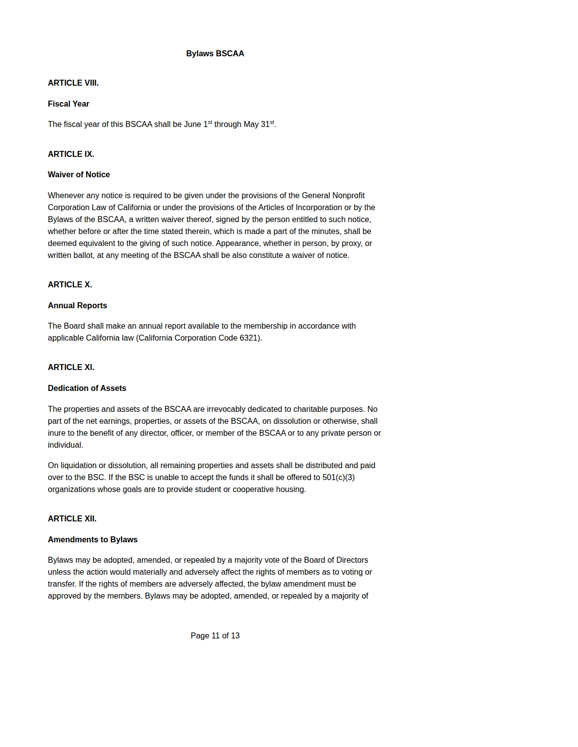Bylaws BSCAA
ARTICLE VIII.
Fiscal Year
The fiscal year of this BSCAA shall be June 1st through May 31st.
ARTICLE IX.
Waiver of Notice
Whenever any notice is required to be given under the provisions of the General Nonprofit Corporation Law of California or under the provisions of the Articles of Incorporation or by the Bylaws of the BSCAA, a written waiver thereof, signed by the person entitled to such notice, whether before or after the time stated therein, which is made a part of the minutes, shall be deemed equivalent to the giving of such notice. Appearance, whether in person, by proxy, or written ballot, at any meeting of the BSCAA shall be also constitute a waiver of notice.
ARTICLE X.
Annual Reports
The Board shall make an annual report available to the membership in accordance with applicable California law (California Corporation Code 6321).
ARTICLE XI.
Dedication of Assets
The properties and assets of the BSCAA are irrevocably dedicated to charitable purposes. No part of the net earnings, properties, or assets of the BSCAA, on dissolution or otherwise, shall inure to the benefit of any director, officer, or member of the BSCAA or to any private person or individual.
On liquidation or dissolution, all remaining properties and assets shall be distributed and paid over to the BSC. If the BSC is unable to accept the funds it shall be offered to 501(c)(3) organizations whose goals are to provide student or cooperative housing.
ARTICLE XII.
Amendments to Bylaws
Bylaws may be adopted, amended, or repealed by a majority vote of the Board of Directors unless the action would materially and adversely affect the rights of members as to voting or transfer. If the rights of members are adversely affected, the bylaw amendment must be approved by the members. Bylaws may be adopted, amended, or repealed by a majority of
Page 11 of 13